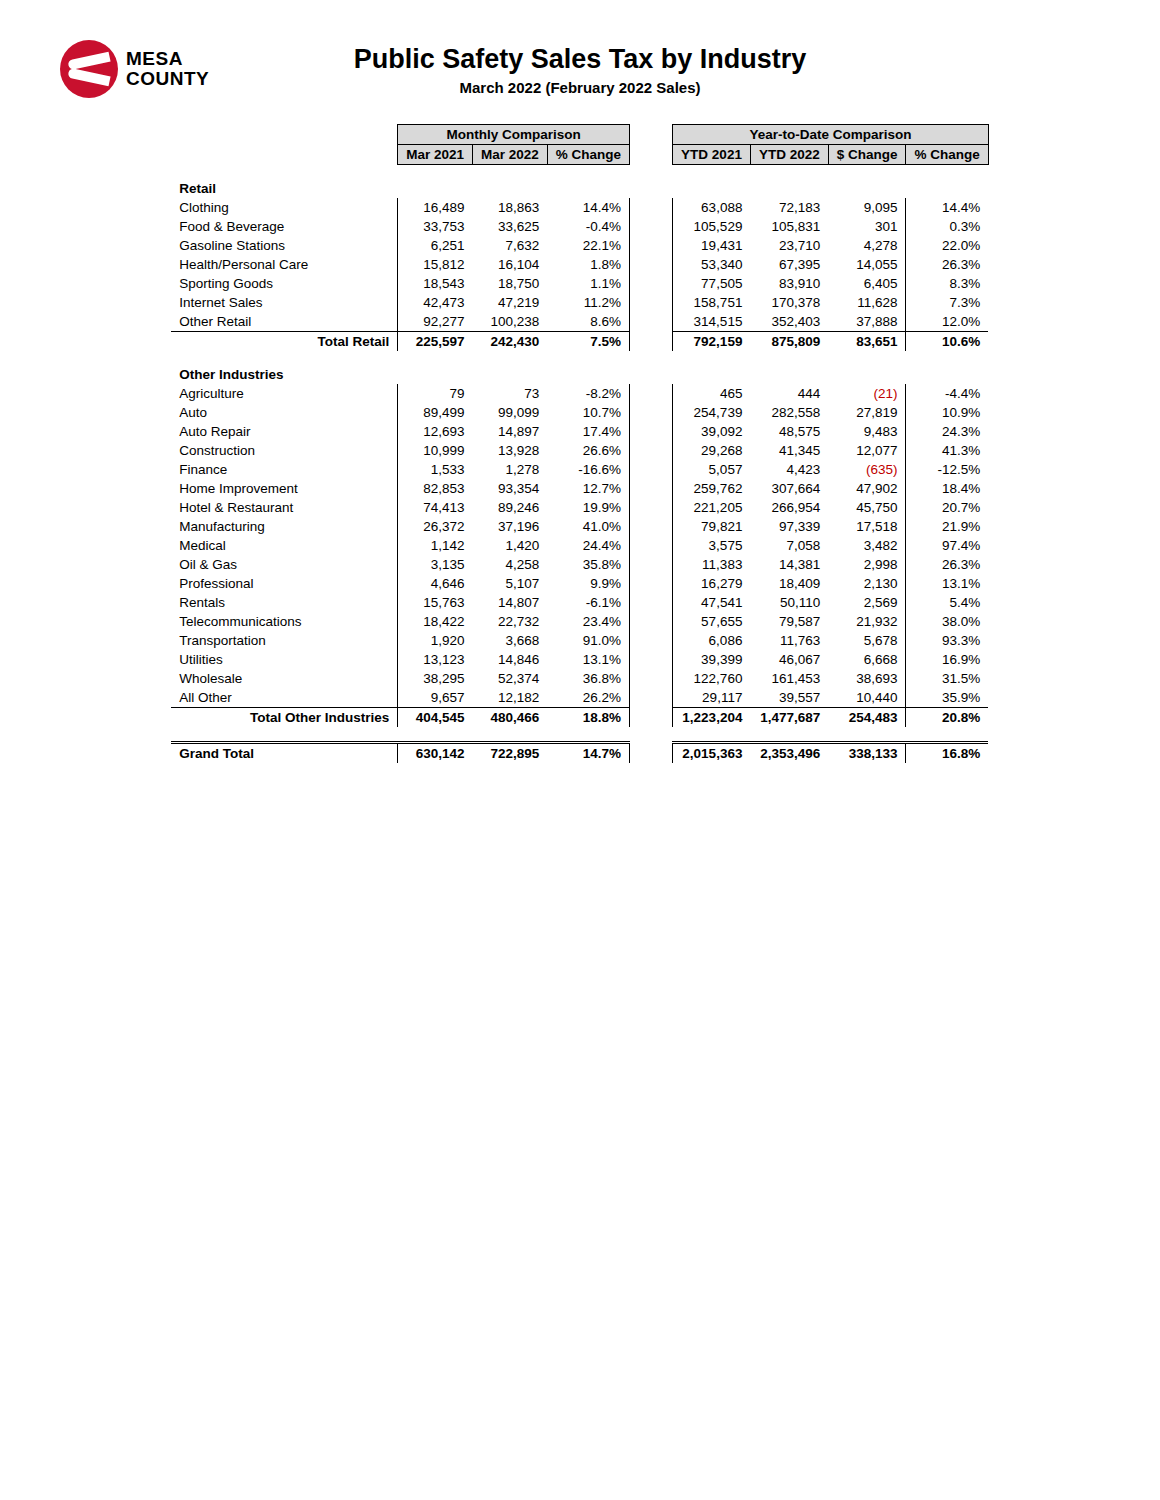MESA COUNTY
Public Safety Sales Tax by Industry
March 2022 (February 2022 Sales)
| | Monthly Comparison | | Year-to-Date Comparison |
| --- | --- | --- | --- |
| | Mar 2021 | Mar 2022 | % Change | | YTD 2021 | YTD 2022 | $ Change | % Change |
| Retail | | | |
| Clothing | 16,489 | 18,863 | 14.4% | | 63,088 | 72,183 | 9,095 | 14.4% |
| Food & Beverage | 33,753 | 33,625 | -0.4% | | 105,529 | 105,831 | 301 | 0.3% |
| Gasoline Stations | 6,251 | 7,632 | 22.1% | | 19,431 | 23,710 | 4,278 | 22.0% |
| Health/Personal Care | 15,812 | 16,104 | 1.8% | | 53,340 | 67,395 | 14,055 | 26.3% |
| Sporting Goods | 18,543 | 18,750 | 1.1% | | 77,505 | 83,910 | 6,405 | 8.3% |
| Internet Sales | 42,473 | 47,219 | 11.2% | | 158,751 | 170,378 | 11,628 | 7.3% |
| Other Retail | 92,277 | 100,238 | 8.6% | | 314,515 | 352,403 | 37,888 | 12.0% |
| Total Retail | 225,597 | 242,430 | 7.5% | | 792,159 | 875,809 | 83,651 | 10.6% |
| Other Industries | | | |
| Agriculture | 79 | 73 | -8.2% | | 465 | 444 | (21) | -4.4% |
| Auto | 89,499 | 99,099 | 10.7% | | 254,739 | 282,558 | 27,819 | 10.9% |
| Auto Repair | 12,693 | 14,897 | 17.4% | | 39,092 | 48,575 | 9,483 | 24.3% |
| Construction | 10,999 | 13,928 | 26.6% | | 29,268 | 41,345 | 12,077 | 41.3% |
| Finance | 1,533 | 1,278 | -16.6% | | 5,057 | 4,423 | (635) | -12.5% |
| Home Improvement | 82,853 | 93,354 | 12.7% | | 259,762 | 307,664 | 47,902 | 18.4% |
| Hotel & Restaurant | 74,413 | 89,246 | 19.9% | | 221,205 | 266,954 | 45,750 | 20.7% |
| Manufacturing | 26,372 | 37,196 | 41.0% | | 79,821 | 97,339 | 17,518 | 21.9% |
| Medical | 1,142 | 1,420 | 24.4% | | 3,575 | 7,058 | 3,482 | 97.4% |
| Oil & Gas | 3,135 | 4,258 | 35.8% | | 11,383 | 14,381 | 2,998 | 26.3% |
| Professional | 4,646 | 5,107 | 9.9% | | 16,279 | 18,409 | 2,130 | 13.1% |
| Rentals | 15,763 | 14,807 | -6.1% | | 47,541 | 50,110 | 2,569 | 5.4% |
| Telecommunications | 18,422 | 22,732 | 23.4% | | 57,655 | 79,587 | 21,932 | 38.0% |
| Transportation | 1,920 | 3,668 | 91.0% | | 6,086 | 11,763 | 5,678 | 93.3% |
| Utilities | 13,123 | 14,846 | 13.1% | | 39,399 | 46,067 | 6,668 | 16.9% |
| Wholesale | 38,295 | 52,374 | 36.8% | | 122,760 | 161,453 | 38,693 | 31.5% |
| All Other | 9,657 | 12,182 | 26.2% | | 29,117 | 39,557 | 10,440 | 35.9% |
| Total Other Industries | 404,545 | 480,466 | 18.8% | | 1,223,204 | 1,477,687 | 254,483 | 20.8% |
| Grand Total | 630,142 | 722,895 | 14.7% | | 2,015,363 | 2,353,496 | 338,133 | 16.8% |